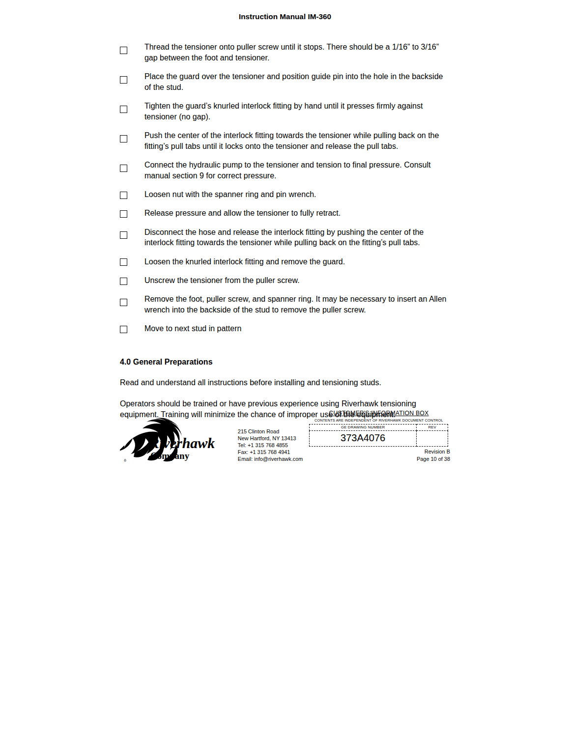Instruction Manual IM-360
| | Thread the tensioner onto puller screw until it stops. There should be a 1/16” to 3/16” gap between the foot and tensioner. |
| | Place the guard over the tensioner and position guide pin into the hole in the backside of the stud. |
| | Tighten the guard’s knurled interlock fitting by hand until it presses firmly against tensioner (no gap). |
| | Push the center of the interlock fitting towards the tensioner while pulling back on the fitting’s pull tabs until it locks onto the tensioner and release the pull tabs. |
| | Connect the hydraulic pump to the tensioner and tension to final pressure. Consult manual section 9 for correct pressure. |
| | Loosen nut with the spanner ring and pin wrench. |
| | Release pressure and allow the tensioner to fully retract. |
| | Disconnect the hose and release the interlock fitting by pushing the center of the interlock fitting towards the tensioner while pulling back on the fitting’s pull tabs. |
| | Loosen the knurled interlock fitting and remove the guard. |
| | Unscrew the tensioner from the puller screw. |
| | Remove the foot, puller screw, and spanner ring. It may be necessary to insert an Allen wrench into the backside of the stud to remove the puller screw. |
| | Move to next stud in pattern |
4.0 General Preparations
Read and understand all instructions before installing and tensioning studs.
Operators should be trained or have previous experience using Riverhawk tensioning equipment. Training will minimize the chance of improper use of the equipment.
| Riverhawk Company ® | 215 Clinton Road New Hartford, NY 13413 Tel: +1 315 768 4855 Fax: +1 315 768 4941 Email: info@riverhawk.com | CUSTOMER'S INFORMATION BOX CONTENTS ARE INDEPENDENT OF RIVERHAWK DOCUMENT CONTROL / GE DRAWING NUMBER / REV / / 373A4076 / / Revision B Page 10 of 38 |